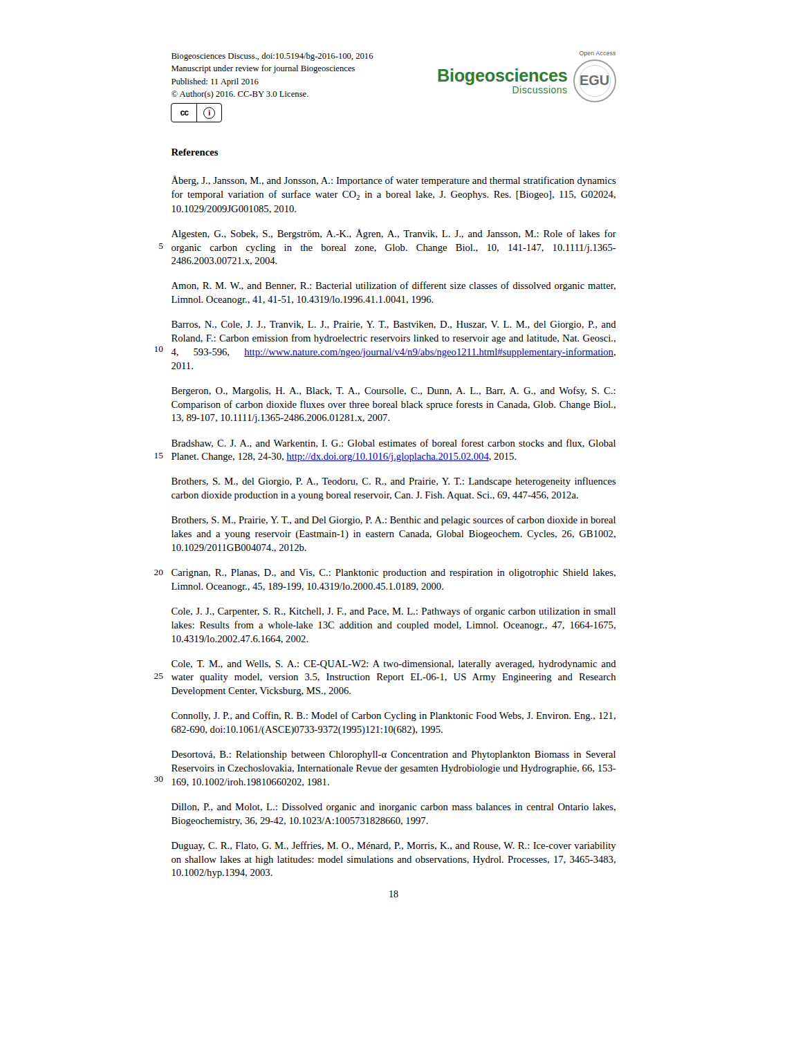Biogeosciences Discuss., doi:10.5194/bg-2016-100, 2016
Manuscript under review for journal Biogeosciences
Published: 11 April 2016
© Author(s) 2016. CC-BY 3.0 License.
cc
i
Open Access
Biogeosciences
Discussions
EGU
References
Åberg, J., Jansson, M., and Jonsson, A.: Importance of water temperature and thermal stratification dynamics for temporal variation of surface water CO2 in a boreal lake, J. Geophys. Res. [Biogeo], 115, G02024, 10.1029/2009JG001085, 2010.
5
Algesten, G., Sobek, S., Bergström, A.-K., Ågren, A., Tranvik, L. J., and Jansson, M.: Role of lakes for organic carbon cycling in the boreal zone, Glob. Change Biol., 10, 141-147, 10.1111/j.1365-2486.2003.00721.x, 2004.
Amon, R. M. W., and Benner, R.: Bacterial utilization of different size classes of dissolved organic matter, Limnol. Oceanogr., 41, 41-51, 10.4319/lo.1996.41.1.0041, 1996.
10
Barros, N., Cole, J. J., Tranvik, L. J., Prairie, Y. T., Bastviken, D., Huszar, V. L. M., del Giorgio, P., and Roland, F.: Carbon emission from hydroelectric reservoirs linked to reservoir age and latitude, Nat. Geosci., 4, 593-596, http://www.nature.com/ngeo/journal/v4/n9/abs/ngeo1211.html#supplementary-information, 2011.
Bergeron, O., Margolis, H. A., Black, T. A., Coursolle, C., Dunn, A. L., Barr, A. G., and Wofsy, S. C.: Comparison of carbon dioxide fluxes over three boreal black spruce forests in Canada, Glob. Change Biol., 13, 89-107, 10.1111/j.1365-2486.2006.01281.x, 2007.
15
Bradshaw, C. J. A., and Warkentin, I. G.: Global estimates of boreal forest carbon stocks and flux, Global Planet. Change, 128, 24-30, http://dx.doi.org/10.1016/j.gloplacha.2015.02.004, 2015.
Brothers, S. M., del Giorgio, P. A., Teodoru, C. R., and Prairie, Y. T.: Landscape heterogeneity influences carbon dioxide production in a young boreal reservoir, Can. J. Fish. Aquat. Sci., 69, 447-456, 2012a.
Brothers, S. M., Prairie, Y. T., and Del Giorgio, P. A.: Benthic and pelagic sources of carbon dioxide in boreal lakes and a young reservoir (Eastmain-1) in eastern Canada, Global Biogeochem. Cycles, 26, GB1002, 10.1029/2011GB004074., 2012b.
20
Carignan, R., Planas, D., and Vis, C.: Planktonic production and respiration in oligotrophic Shield lakes, Limnol. Oceanogr., 45, 189-199, 10.4319/lo.2000.45.1.0189, 2000.
Cole, J. J., Carpenter, S. R., Kitchell, J. F., and Pace, M. L.: Pathways of organic carbon utilization in small lakes: Results from a whole-lake 13C addition and coupled model, Limnol. Oceanogr., 47, 1664-1675, 10.4319/lo.2002.47.6.1664, 2002.
25
Cole, T. M., and Wells, S. A.: CE-QUAL-W2: A two-dimensional, laterally averaged, hydrodynamic and water quality model, version 3.5, Instruction Report EL-06-1, US Army Engineering and Research Development Center, Vicksburg, MS., 2006.
Connolly, J. P., and Coffin, R. B.: Model of Carbon Cycling in Planktonic Food Webs, J. Environ. Eng., 121, 682-690, doi:10.1061/(ASCE)0733-9372(1995)121:10(682), 1995.
30
Desortová, B.: Relationship between Chlorophyll-α Concentration and Phytoplankton Biomass in Several Reservoirs in Czechoslovakia, Internationale Revue der gesamten Hydrobiologie und Hydrographie, 66, 153-169, 10.1002/iroh.19810660202, 1981.
Dillon, P., and Molot, L.: Dissolved organic and inorganic carbon mass balances in central Ontario lakes, Biogeochemistry, 36, 29-42, 10.1023/A:1005731828660, 1997.
Duguay, C. R., Flato, G. M., Jeffries, M. O., Ménard, P., Morris, K., and Rouse, W. R.: Ice-cover variability on shallow lakes at high latitudes: model simulations and observations, Hydrol. Processes, 17, 3465-3483, 10.1002/hyp.1394, 2003.
18